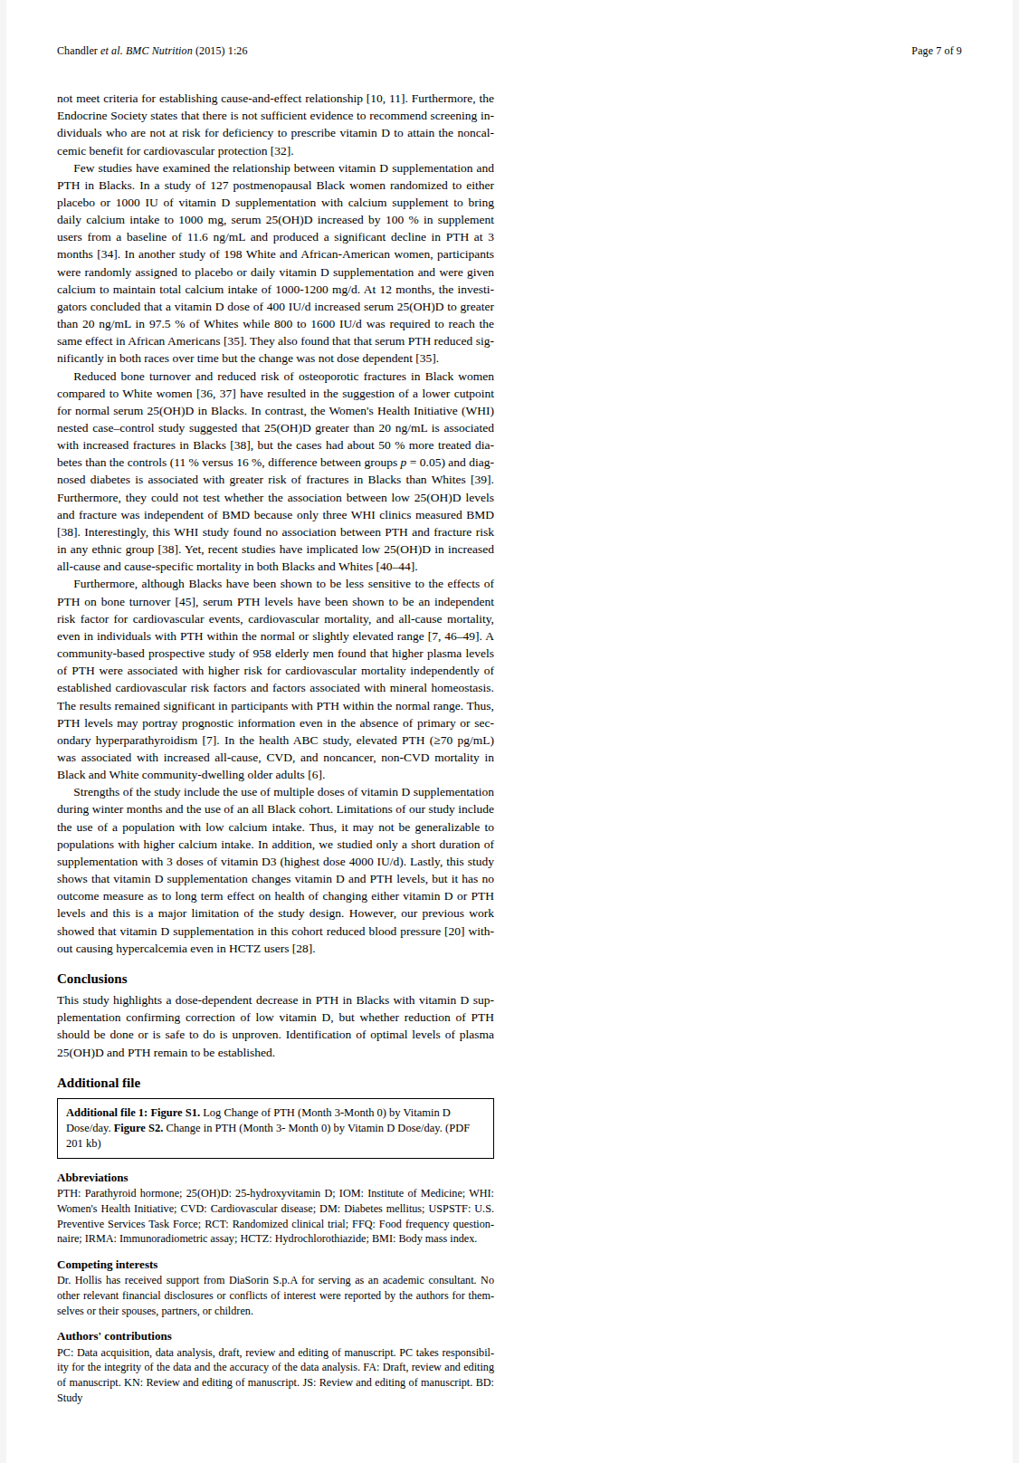Chandler et al. BMC Nutrition (2015) 1:26
Page 7 of 9
not meet criteria for establishing cause-and-effect relationship [10, 11]. Furthermore, the Endocrine Society states that there is not sufficient evidence to recommend screening individuals who are not at risk for deficiency to prescribe vitamin D to attain the noncalcemic benefit for cardiovascular protection [32].
Few studies have examined the relationship between vitamin D supplementation and PTH in Blacks. In a study of 127 postmenopausal Black women randomized to either placebo or 1000 IU of vitamin D supplementation with calcium supplement to bring daily calcium intake to 1000 mg, serum 25(OH)D increased by 100 % in supplement users from a baseline of 11.6 ng/mL and produced a significant decline in PTH at 3 months [34]. In another study of 198 White and African-American women, participants were randomly assigned to placebo or daily vitamin D supplementation and were given calcium to maintain total calcium intake of 1000-1200 mg/d. At 12 months, the investigators concluded that a vitamin D dose of 400 IU/d increased serum 25(OH)D to greater than 20 ng/mL in 97.5 % of Whites while 800 to 1600 IU/d was required to reach the same effect in African Americans [35]. They also found that that serum PTH reduced significantly in both races over time but the change was not dose dependent [35].
Reduced bone turnover and reduced risk of osteoporotic fractures in Black women compared to White women [36, 37] have resulted in the suggestion of a lower cutpoint for normal serum 25(OH)D in Blacks. In contrast, the Women's Health Initiative (WHI) nested case–control study suggested that 25(OH)D greater than 20 ng/mL is associated with increased fractures in Blacks [38], but the cases had about 50 % more treated diabetes than the controls (11 % versus 16 %, difference between groups p = 0.05) and diagnosed diabetes is associated with greater risk of fractures in Blacks than Whites [39]. Furthermore, they could not test whether the association between low 25(OH)D levels and fracture was independent of BMD because only three WHI clinics measured BMD [38]. Interestingly, this WHI study found no association between PTH and fracture risk in any ethnic group [38]. Yet, recent studies have implicated low 25(OH)D in increased all-cause and cause-specific mortality in both Blacks and Whites [40–44].
Furthermore, although Blacks have been shown to be less sensitive to the effects of PTH on bone turnover [45], serum PTH levels have been shown to be an independent risk factor for cardiovascular events, cardiovascular mortality, and all-cause mortality, even in individuals with PTH within the normal or slightly elevated range [7, 46–49]. A community-based prospective study of 958 elderly men found that higher plasma levels of PTH were associated with higher risk for cardiovascular mortality independently of established cardiovascular risk factors and factors associated with mineral homeostasis. The results remained significant in participants with PTH within the normal range. Thus, PTH levels may portray prognostic information even in the absence of primary or secondary hyperparathyroidism [7]. In the health ABC study, elevated PTH (≥70 pg/mL) was associated with increased all-cause, CVD, and noncancer, non-CVD mortality in Black and White community-dwelling older adults [6].
Strengths of the study include the use of multiple doses of vitamin D supplementation during winter months and the use of an all Black cohort. Limitations of our study include the use of a population with low calcium intake. Thus, it may not be generalizable to populations with higher calcium intake. In addition, we studied only a short duration of supplementation with 3 doses of vitamin D3 (highest dose 4000 IU/d). Lastly, this study shows that vitamin D supplementation changes vitamin D and PTH levels, but it has no outcome measure as to long term effect on health of changing either vitamin D or PTH levels and this is a major limitation of the study design. However, our previous work showed that vitamin D supplementation in this cohort reduced blood pressure [20] without causing hypercalcemia even in HCTZ users [28].
Conclusions
This study highlights a dose-dependent decrease in PTH in Blacks with vitamin D supplementation confirming correction of low vitamin D, but whether reduction of PTH should be done or is safe to do is unproven. Identification of optimal levels of plasma 25(OH)D and PTH remain to be established.
Additional file
Additional file 1: Figure S1. Log Change of PTH (Month 3-Month 0) by Vitamin D Dose/day. Figure S2. Change in PTH (Month 3- Month 0) by Vitamin D Dose/day. (PDF 201 kb)
Abbreviations
PTH: Parathyroid hormone; 25(OH)D: 25-hydroxyvitamin D; IOM: Institute of Medicine; WHI: Women's Health Initiative; CVD: Cardiovascular disease; DM: Diabetes mellitus; USPSTF: U.S. Preventive Services Task Force; RCT: Randomized clinical trial; FFQ: Food frequency questionnaire; IRMA: Immunoradiometric assay; HCTZ: Hydrochlorothiazide; BMI: Body mass index.
Competing interests
Dr. Hollis has received support from DiaSorin S.p.A for serving as an academic consultant. No other relevant financial disclosures or conflicts of interest were reported by the authors for themselves or their spouses, partners, or children.
Authors' contributions
PC: Data acquisition, data analysis, draft, review and editing of manuscript. PC takes responsibility for the integrity of the data and the accuracy of the data analysis. FA: Draft, review and editing of manuscript. KN: Review and editing of manuscript. JS: Review and editing of manuscript. BD: Study